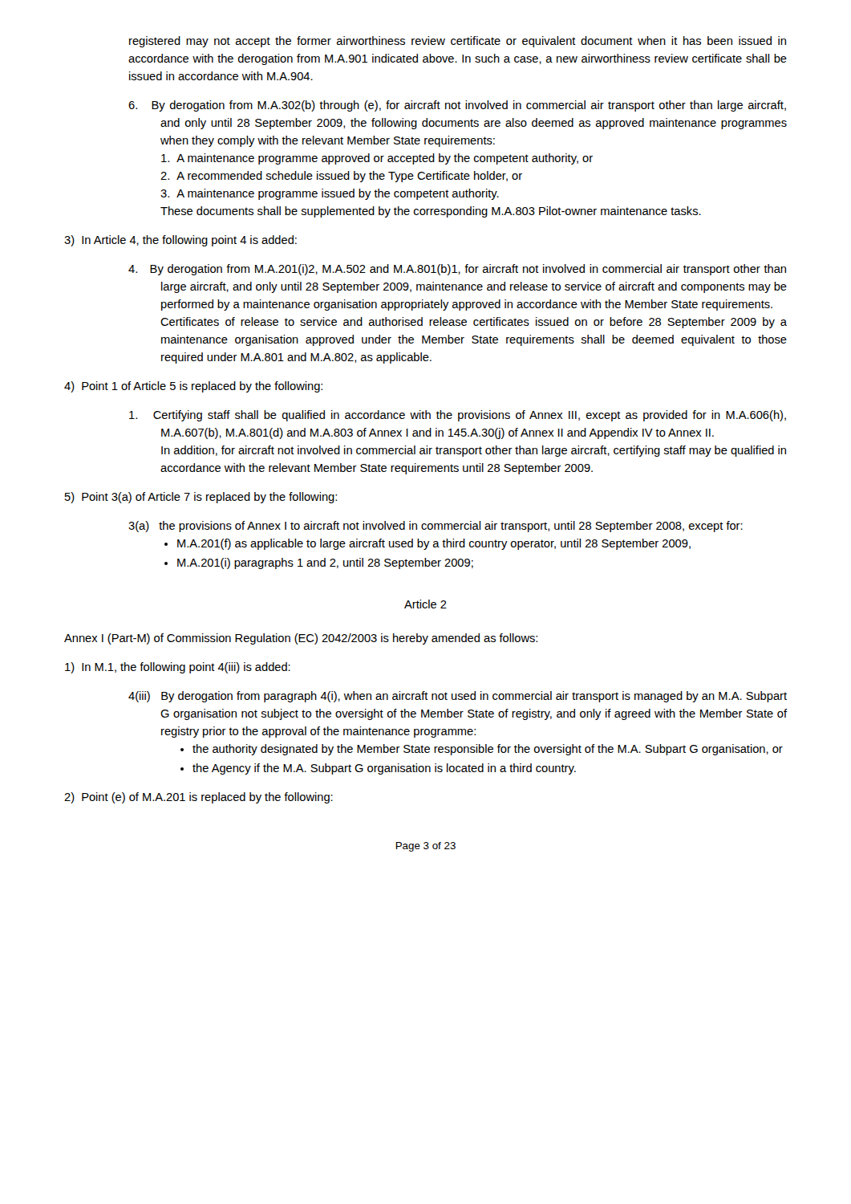registered may not accept the former airworthiness review certificate or equivalent document when it has been issued in accordance with the derogation from M.A.901 indicated above. In such a case, a new airworthiness review certificate shall be issued in accordance with M.A.904.
6. By derogation from M.A.302(b) through (e), for aircraft not involved in commercial air transport other than large aircraft, and only until 28 September 2009, the following documents are also deemed as approved maintenance programmes when they comply with the relevant Member State requirements:
1. A maintenance programme approved or accepted by the competent authority, or
2. A recommended schedule issued by the Type Certificate holder, or
3. A maintenance programme issued by the competent authority.
These documents shall be supplemented by the corresponding M.A.803 Pilot-owner maintenance tasks.
3) In Article 4, the following point 4 is added:
4. By derogation from M.A.201(i)2, M.A.502 and M.A.801(b)1, for aircraft not involved in commercial air transport other than large aircraft, and only until 28 September 2009, maintenance and release to service of aircraft and components may be performed by a maintenance organisation appropriately approved in accordance with the Member State requirements.
Certificates of release to service and authorised release certificates issued on or before 28 September 2009 by a maintenance organisation approved under the Member State requirements shall be deemed equivalent to those required under M.A.801 and M.A.802, as applicable.
4) Point 1 of Article 5 is replaced by the following:
1. Certifying staff shall be qualified in accordance with the provisions of Annex III, except as provided for in M.A.606(h), M.A.607(b), M.A.801(d) and M.A.803 of Annex I and in 145.A.30(j) of Annex II and Appendix IV to Annex II.
In addition, for aircraft not involved in commercial air transport other than large aircraft, certifying staff may be qualified in accordance with the relevant Member State requirements until 28 September 2009.
5) Point 3(a) of Article 7 is replaced by the following:
3(a) the provisions of Annex I to aircraft not involved in commercial air transport, until 28 September 2008, except for:
M.A.201(f) as applicable to large aircraft used by a third country operator, until 28 September 2009,
M.A.201(i) paragraphs 1 and 2, until 28 September 2009;
Article 2
Annex I (Part-M) of Commission Regulation (EC) 2042/2003 is hereby amended as follows:
1) In M.1, the following point 4(iii) is added:
4(iii) By derogation from paragraph 4(i), when an aircraft not used in commercial air transport is managed by an M.A. Subpart G organisation not subject to the oversight of the Member State of registry, and only if agreed with the Member State of registry prior to the approval of the maintenance programme:
the authority designated by the Member State responsible for the oversight of the M.A. Subpart G organisation, or
the Agency if the M.A. Subpart G organisation is located in a third country.
2) Point (e) of M.A.201 is replaced by the following:
Page 3 of 23